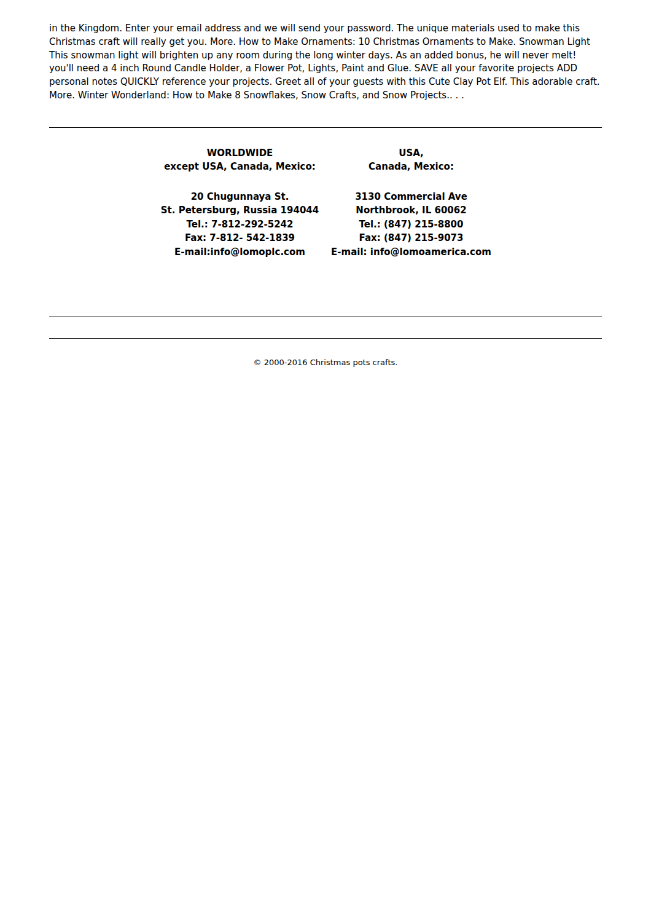in the Kingdom. Enter your email address and we will send your password. The unique materials used to make this Christmas craft will really get you. More. How to Make Ornaments: 10 Christmas Ornaments to Make. Snowman Light This snowman light will brighten up any room during the long winter days. As an added bonus, he will never melt! you'll need a 4 inch Round Candle Holder, a Flower Pot, Lights, Paint and Glue. SAVE all your favorite projects ADD personal notes QUICKLY reference your projects. Greet all of your guests with this Cute Clay Pot Elf. This adorable craft. More. Winter Wonderland: How to Make 8 Snowflakes, Snow Crafts, and Snow Projects.. . .
| WORLDWIDE except USA, Canada, Mexico: | USA, Canada, Mexico: |
| 20 Chugunnaya St. St. Petersburg, Russia 194044 Tel.: 7-812-292-5242 Fax: 7-812- 542-1839 E-mail:info@lomoplc.com | 3130 Commercial Ave Northbrook, IL 60062 Tel.: (847) 215-8800 Fax: (847) 215-9073 E-mail: info@lomoamerica.com |
© 2000-2016 Christmas pots crafts.